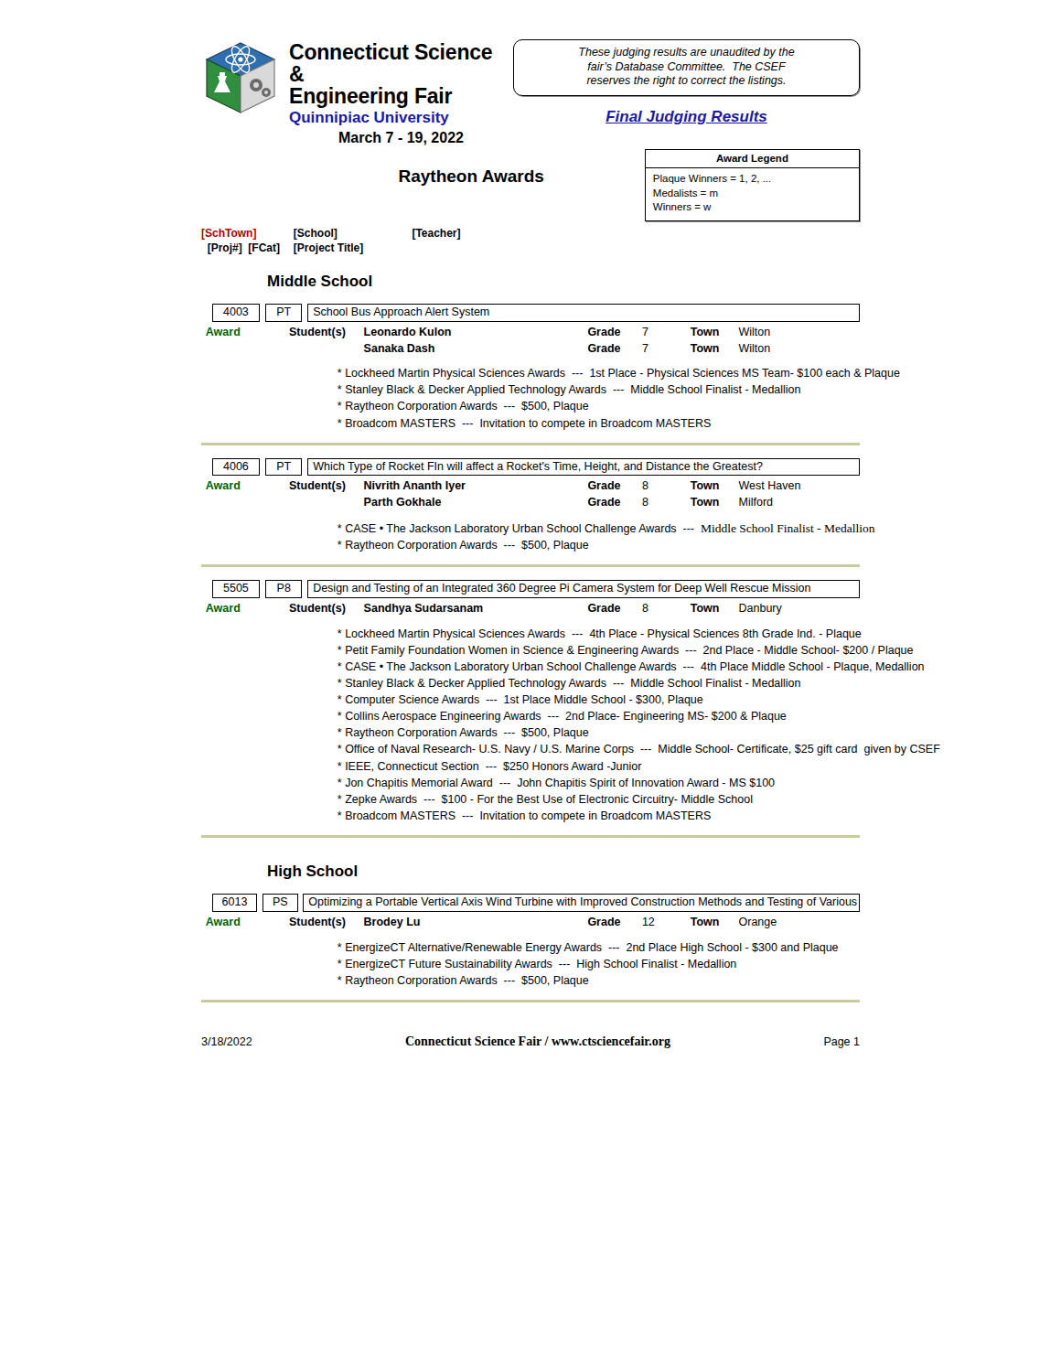Connecticut Science &
Engineering Fair
Quinnipiac University
March 7 - 19, 2022
These judging results are unaudited by the
fair’s Database Committee. The CSEF
reserves the right to correct the listings.
Final Judging Results
Raytheon Awards
Award Legend
Plaque Winners = 1, 2, ...
Medalists = m
Winners = w
[SchTown] [School] [Teacher]
[Proj#] [FCat] [Project Title]
Middle School
4003
PT
School Bus Approach Alert System
Award
Student(s) Leonardo Kulon Grade 7 Town Wilton
Student(s) Sanaka Dash Grade 7 Town Wilton
* Lockheed Martin Physical Sciences Awards --- 1st Place - Physical Sciences MS Team- $100 each & Plaque
* Stanley Black & Decker Applied Technology Awards --- Middle School Finalist - Medallion
* Raytheon Corporation Awards --- $500, Plaque
* Broadcom MASTERS --- Invitation to compete in Broadcom MASTERS
4006
PT
Which Type of Rocket FIn will affect a Rocket's Time, Height, and Distance the Greatest?
Award
Student(s) Nivrith Ananth Iyer Grade 8 Town West Haven
Student(s) Parth Gokhale Grade 8 Town Milford
* CASE • The Jackson Laboratory Urban School Challenge Awards --- Middle School Finalist - Medallion
* Raytheon Corporation Awards --- $500, Plaque
5505
P8
Design and Testing of an Integrated 360 Degree Pi Camera System for Deep Well Rescue Mission
Award
Student(s) Sandhya Sudarsanam Grade 8 Town Danbury
* Lockheed Martin Physical Sciences Awards --- 4th Place - Physical Sciences 8th Grade Ind. - Plaque
* Petit Family Foundation Women in Science & Engineering Awards --- 2nd Place - Middle School- $200 / Plaque
* CASE • The Jackson Laboratory Urban School Challenge Awards --- 4th Place Middle School - Plaque, Medallion
* Stanley Black & Decker Applied Technology Awards --- Middle School Finalist - Medallion
* Computer Science Awards --- 1st Place Middle School - $300, Plaque
* Collins Aerospace Engineering Awards --- 2nd Place- Engineering MS- $200 & Plaque
* Raytheon Corporation Awards --- $500, Plaque
* Office of Naval Research- U.S. Navy / U.S. Marine Corps --- Middle School- Certificate, $25 gift card given by CSEF
* IEEE, Connecticut Section --- $250 Honors Award -Junior
* Jon Chapitis Memorial Award --- John Chapitis Spirit of Innovation Award - MS $100
* Zepke Awards --- $100 - For the Best Use of Electronic Circuitry- Middle School
* Broadcom MASTERS --- Invitation to compete in Broadcom MASTERS
High School
6013
PS
Optimizing a Portable Vertical Axis Wind Turbine with Improved Construction Methods and Testing of Various Airfoils
Award
Student(s) Brodey Lu Grade 12 Town Orange
* EnergizeCT Alternative/Renewable Energy Awards --- 2nd Place High School - $300 and Plaque
* EnergizeCT Future Sustainability Awards --- High School Finalist - Medallion
* Raytheon Corporation Awards --- $500, Plaque
3/18/2022
Connecticut Science Fair / www.ctsciencefair.org
Page 1